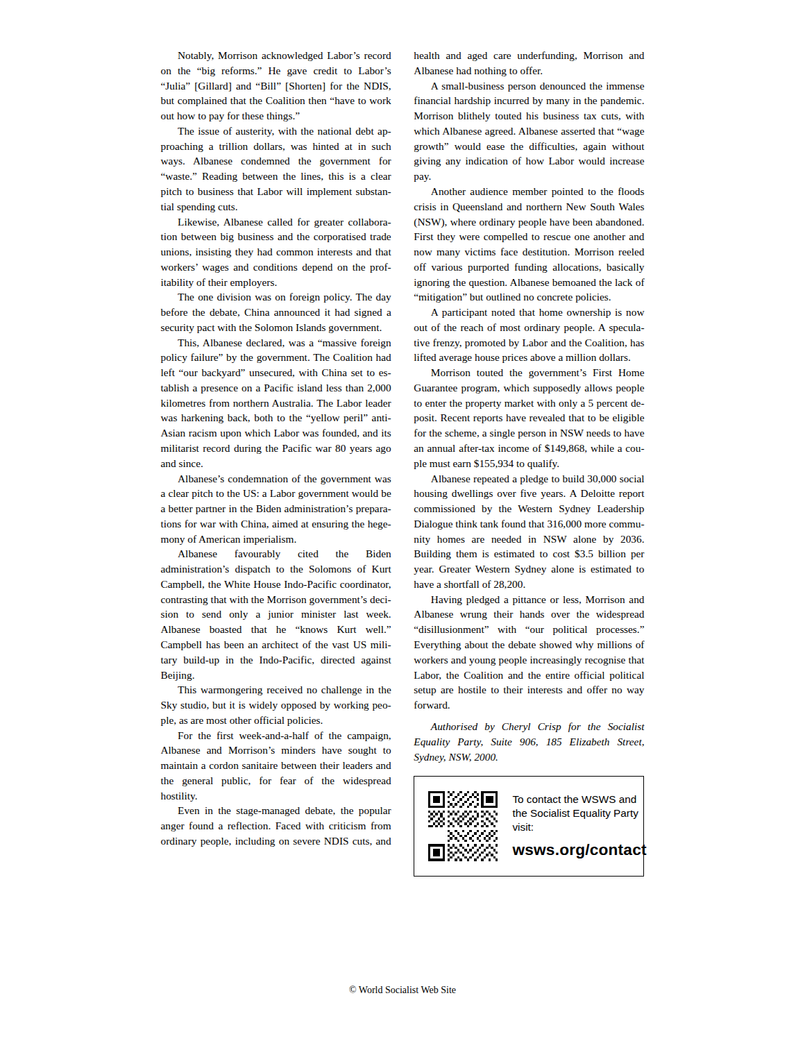Notably, Morrison acknowledged Labor’s record on the “big reforms.” He gave credit to Labor’s “Julia” [Gillard] and “Bill” [Shorten] for the NDIS, but complained that the Coalition then “have to work out how to pay for these things.”
The issue of austerity, with the national debt approaching a trillion dollars, was hinted at in such ways. Albanese condemned the government for “waste.” Reading between the lines, this is a clear pitch to business that Labor will implement substantial spending cuts.
Likewise, Albanese called for greater collaboration between big business and the corporatised trade unions, insisting they had common interests and that workers’ wages and conditions depend on the profitability of their employers.
The one division was on foreign policy. The day before the debate, China announced it had signed a security pact with the Solomon Islands government.
This, Albanese declared, was a “massive foreign policy failure” by the government. The Coalition had left “our backyard” unsecured, with China set to establish a presence on a Pacific island less than 2,000 kilometres from northern Australia. The Labor leader was harkening back, both to the “yellow peril” anti-Asian racism upon which Labor was founded, and its militarist record during the Pacific war 80 years ago and since.
Albanese’s condemnation of the government was a clear pitch to the US: a Labor government would be a better partner in the Biden administration’s preparations for war with China, aimed at ensuring the hegemony of American imperialism.
Albanese favourably cited the Biden administration’s dispatch to the Solomons of Kurt Campbell, the White House Indo-Pacific coordinator, contrasting that with the Morrison government’s decision to send only a junior minister last week. Albanese boasted that he “knows Kurt well.” Campbell has been an architect of the vast US military build-up in the Indo-Pacific, directed against Beijing.
This warmongering received no challenge in the Sky studio, but it is widely opposed by working people, as are most other official policies.
For the first week-and-a-half of the campaign, Albanese and Morrison’s minders have sought to maintain a cordon sanitaire between their leaders and the general public, for fear of the widespread hostility.
Even in the stage-managed debate, the popular anger found a reflection. Faced with criticism from ordinary people, including on severe NDIS cuts, and health and aged care underfunding, Morrison and Albanese had nothing to offer.
A small-business person denounced the immense financial hardship incurred by many in the pandemic. Morrison blithely touted his business tax cuts, with which Albanese agreed. Albanese asserted that “wage growth” would ease the difficulties, again without giving any indication of how Labor would increase pay.
Another audience member pointed to the floods crisis in Queensland and northern New South Wales (NSW), where ordinary people have been abandoned. First they were compelled to rescue one another and now many victims face destitution. Morrison reeled off various purported funding allocations, basically ignoring the question. Albanese bemoaned the lack of “mitigation” but outlined no concrete policies.
A participant noted that home ownership is now out of the reach of most ordinary people. A speculative frenzy, promoted by Labor and the Coalition, has lifted average house prices above a million dollars.
Morrison touted the government’s First Home Guarantee program, which supposedly allows people to enter the property market with only a 5 percent deposit. Recent reports have revealed that to be eligible for the scheme, a single person in NSW needs to have an annual after-tax income of $149,868, while a couple must earn $155,934 to qualify.
Albanese repeated a pledge to build 30,000 social housing dwellings over five years. A Deloitte report commissioned by the Western Sydney Leadership Dialogue think tank found that 316,000 more community homes are needed in NSW alone by 2036. Building them is estimated to cost $3.5 billion per year. Greater Western Sydney alone is estimated to have a shortfall of 28,200.
Having pledged a pittance or less, Morrison and Albanese wrung their hands over the widespread “disillusionment” with “our political processes.” Everything about the debate showed why millions of workers and young people increasingly recognise that Labor, the Coalition and the entire official political setup are hostile to their interests and offer no way forward.
Authorised by Cheryl Crisp for the Socialist Equality Party, Suite 906, 185 Elizabeth Street, Sydney, NSW, 2000.
To contact the WSWS and the Socialist Equality Party visit: wsws.org/contact
© World Socialist Web Site